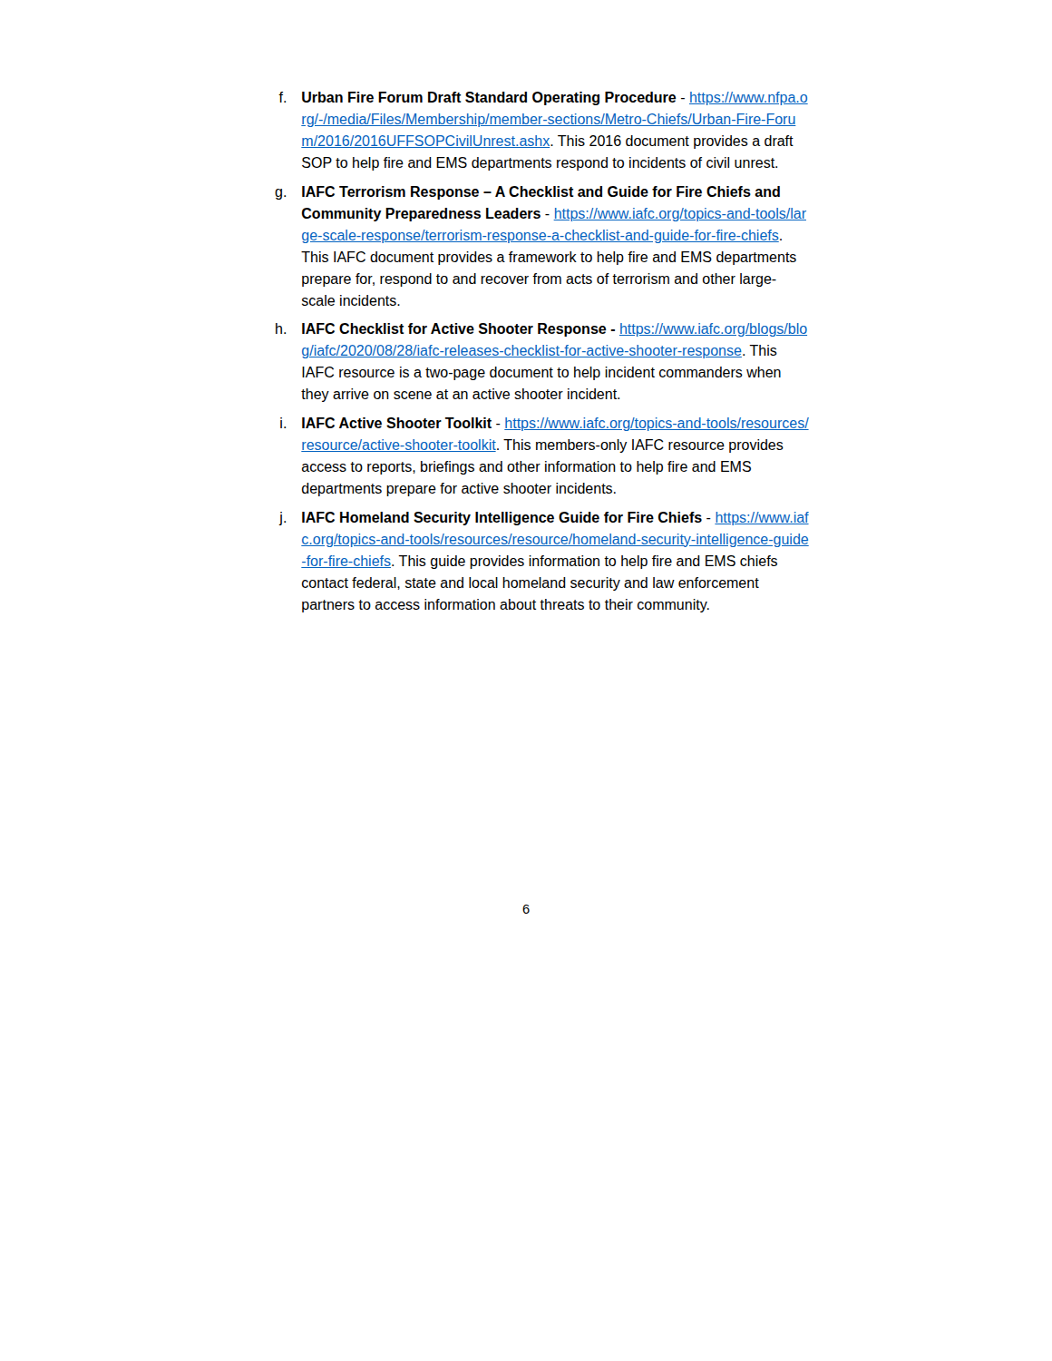Urban Fire Forum Draft Standard Operating Procedure - https://www.nfpa.org/-/media/Files/Membership/member-sections/Metro-Chiefs/Urban-Fire-Forum/2016/2016UFFSOPCivilUnrest.ashx. This 2016 document provides a draft SOP to help fire and EMS departments respond to incidents of civil unrest.
IAFC Terrorism Response – A Checklist and Guide for Fire Chiefs and Community Preparedness Leaders - https://www.iafc.org/topics-and-tools/large-scale-response/terrorism-response-a-checklist-and-guide-for-fire-chiefs. This IAFC document provides a framework to help fire and EMS departments prepare for, respond to and recover from acts of terrorism and other large-scale incidents.
IAFC Checklist for Active Shooter Response - https://www.iafc.org/blogs/blog/iafc/2020/08/28/iafc-releases-checklist-for-active-shooter-response. This IAFC resource is a two-page document to help incident commanders when they arrive on scene at an active shooter incident.
IAFC Active Shooter Toolkit - https://www.iafc.org/topics-and-tools/resources/resource/active-shooter-toolkit. This members-only IAFC resource provides access to reports, briefings and other information to help fire and EMS departments prepare for active shooter incidents.
IAFC Homeland Security Intelligence Guide for Fire Chiefs - https://www.iafc.org/topics-and-tools/resources/resource/homeland-security-intelligence-guide-for-fire-chiefs. This guide provides information to help fire and EMS chiefs contact federal, state and local homeland security and law enforcement partners to access information about threats to their community.
6